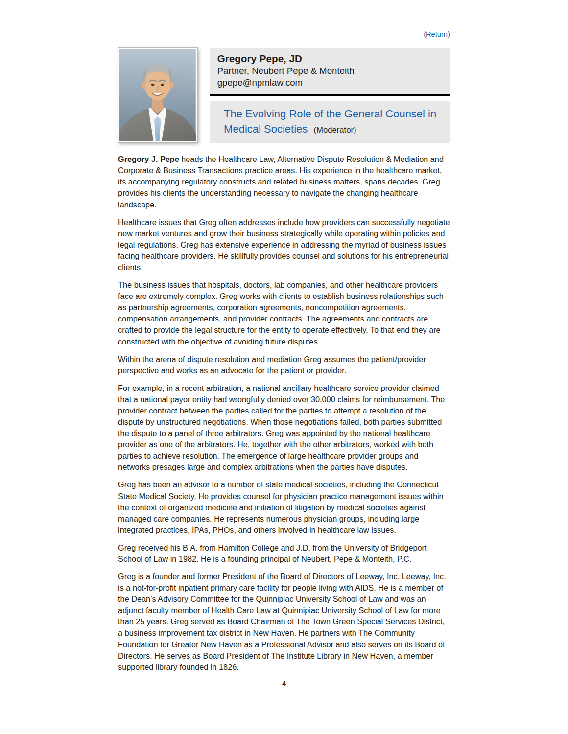(Return)
Gregory Pepe, JD
Partner, Neubert Pepe & Monteith
gpepe@npmlaw.com
The Evolving Role of the General Counsel in Medical Societies (Moderator)
Gregory J. Pepe heads the Healthcare Law, Alternative Dispute Resolution & Mediation and Corporate & Business Transactions practice areas. His experience in the healthcare market, its accompanying regulatory constructs and related business matters, spans decades. Greg provides his clients the understanding necessary to navigate the changing healthcare landscape.
Healthcare issues that Greg often addresses include how providers can successfully negotiate new market ventures and grow their business strategically while operating within policies and legal regulations. Greg has extensive experience in addressing the myriad of business issues facing healthcare providers. He skillfully provides counsel and solutions for his entrepreneurial clients.
The business issues that hospitals, doctors, lab companies, and other healthcare providers face are extremely complex. Greg works with clients to establish business relationships such as partnership agreements, corporation agreements, noncompetition agreements, compensation arrangements, and provider contracts. The agreements and contracts are crafted to provide the legal structure for the entity to operate effectively. To that end they are constructed with the objective of avoiding future disputes.
Within the arena of dispute resolution and mediation Greg assumes the patient/provider perspective and works as an advocate for the patient or provider.
For example, in a recent arbitration, a national ancillary healthcare service provider claimed that a national payor entity had wrongfully denied over 30,000 claims for reimbursement. The provider contract between the parties called for the parties to attempt a resolution of the dispute by unstructured negotiations. When those negotiations failed, both parties submitted the dispute to a panel of three arbitrators. Greg was appointed by the national healthcare provider as one of the arbitrators. He, together with the other arbitrators, worked with both parties to achieve resolution. The emergence of large healthcare provider groups and networks presages large and complex arbitrations when the parties have disputes.
Greg has been an advisor to a number of state medical societies, including the Connecticut State Medical Society. He provides counsel for physician practice management issues within the context of organized medicine and initiation of litigation by medical societies against managed care companies. He represents numerous physician groups, including large integrated practices, IPAs, PHOs, and others involved in healthcare law issues.
Greg received his B.A. from Hamilton College and J.D. from the University of Bridgeport School of Law in 1982. He is a founding principal of Neubert, Pepe & Monteith, P.C.
Greg is a founder and former President of the Board of Directors of Leeway, Inc. Leeway, Inc. is a not-for-profit inpatient primary care facility for people living with AIDS. He is a member of the Dean’s Advisory Committee for the Quinnipiac University School of Law and was an adjunct faculty member of Health Care Law at Quinnipiac University School of Law for more than 25 years. Greg served as Board Chairman of The Town Green Special Services District, a business improvement tax district in New Haven. He partners with The Community Foundation for Greater New Haven as a Professional Advisor and also serves on its Board of Directors. He serves as Board President of The Institute Library in New Haven, a member supported library founded in 1826.
4